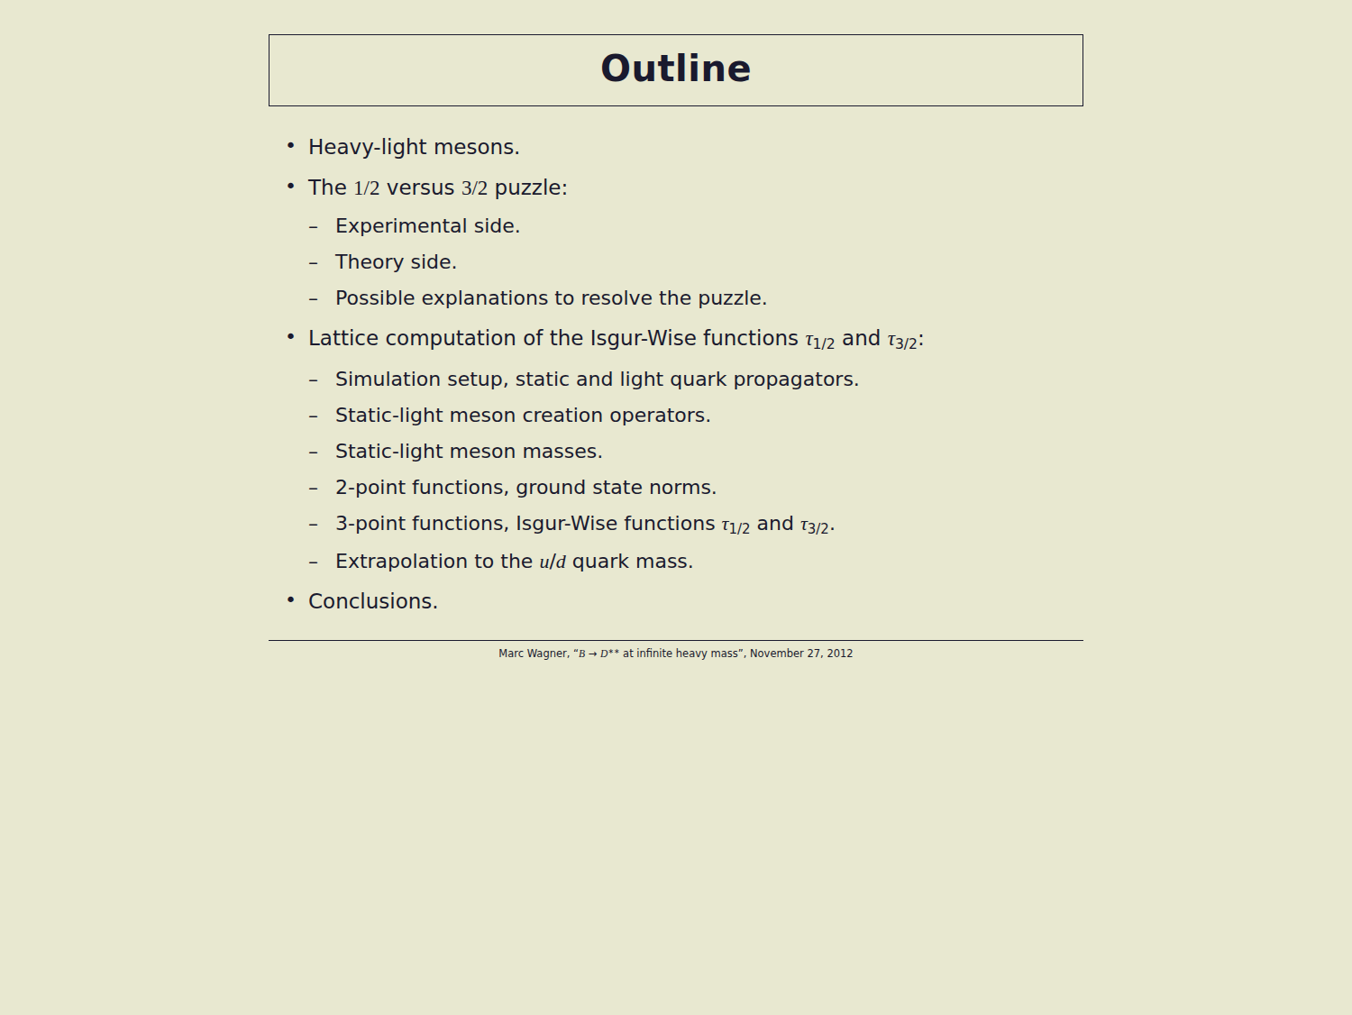Outline
Heavy-light mesons.
The 1/2 versus 3/2 puzzle:
Experimental side.
Theory side.
Possible explanations to resolve the puzzle.
Lattice computation of the Isgur-Wise functions τ1/2 and τ3/2:
Simulation setup, static and light quark propagators.
Static-light meson creation operators.
Static-light meson masses.
2-point functions, ground state norms.
3-point functions, Isgur-Wise functions τ1/2 and τ3/2.
Extrapolation to the u/d quark mass.
Conclusions.
Marc Wagner, “B → D∗∗ at infinite heavy mass”, November 27, 2012